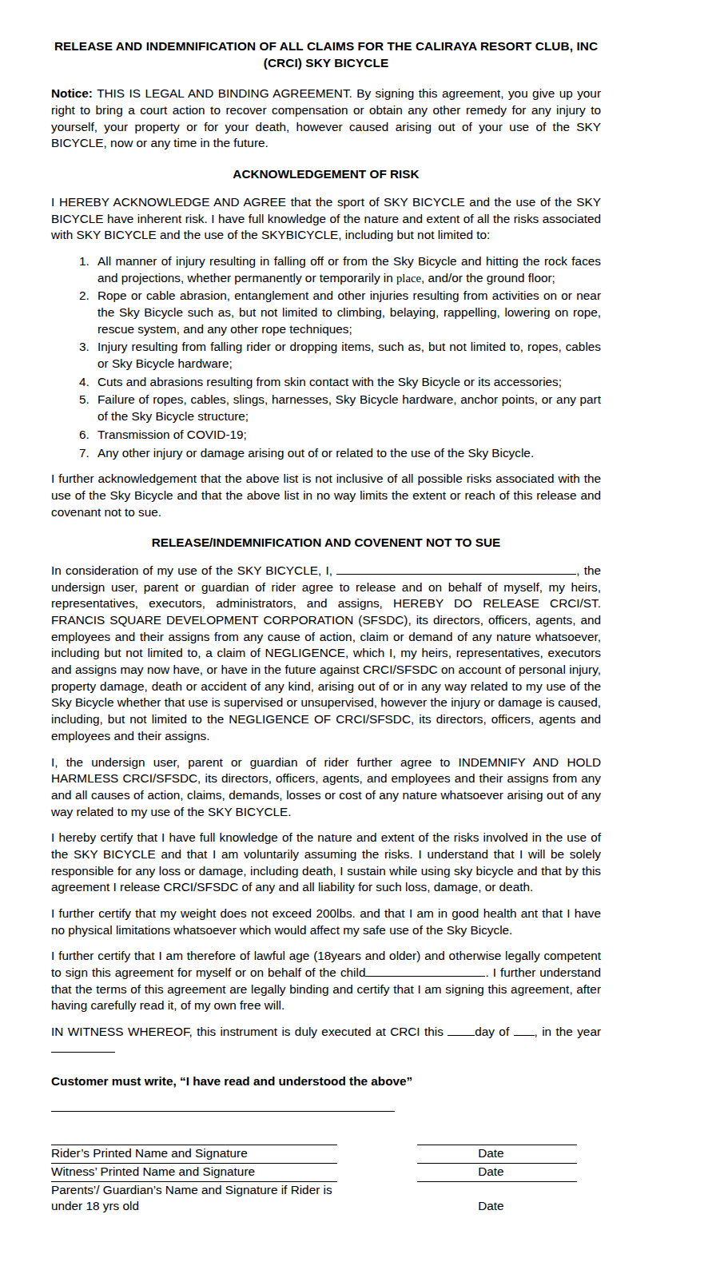RELEASE AND INDEMNIFICATION OF ALL CLAIMS FOR THE CALIRAYA RESORT CLUB, INC (CRCI) SKY BICYCLE
Notice: THIS IS LEGAL AND BINDING AGREEMENT. By signing this agreement, you give up your right to bring a court action to recover compensation or obtain any other remedy for any injury to yourself, your property or for your death, however caused arising out of your use of the SKY BICYCLE, now or any time in the future.
ACKNOWLEDGEMENT OF RISK
I HEREBY ACKNOWLEDGE AND AGREE that the sport of SKY BICYCLE and the use of the SKY BICYCLE have inherent risk. I have full knowledge of the nature and extent of all the risks associated with SKY BICYCLE and the use of the SKYBICYCLE, including but not limited to:
All manner of injury resulting in falling off or from the Sky Bicycle and hitting the rock faces and projections, whether permanently or temporarily in place, and/or the ground floor;
Rope or cable abrasion, entanglement and other injuries resulting from activities on or near the Sky Bicycle such as, but not limited to climbing, belaying, rappelling, lowering on rope, rescue system, and any other rope techniques;
Injury resulting from falling rider or dropping items, such as, but not limited to, ropes, cables or Sky Bicycle hardware;
Cuts and abrasions resulting from skin contact with the Sky Bicycle or its accessories;
Failure of ropes, cables, slings, harnesses, Sky Bicycle hardware, anchor points, or any part of the Sky Bicycle structure;
Transmission of COVID-19;
Any other injury or damage arising out of or related to the use of the Sky Bicycle.
I further acknowledgement that the above list is not inclusive of all possible risks associated with the use of the Sky Bicycle and that the above list in no way limits the extent or reach of this release and covenant not to sue.
RELEASE/INDEMNIFICATION AND COVENENT NOT TO SUE
In consideration of my use of the SKY BICYCLE, I, , the undersign user, parent or guardian of rider agree to release and on behalf of myself, my heirs, representatives, executors, administrators, and assigns, HEREBY DO RELEASE CRCI/ST. FRANCIS SQUARE DEVELOPMENT CORPORATION (SFSDC), its directors, officers, agents, and employees and their assigns from any cause of action, claim or demand of any nature whatsoever, including but not limited to, a claim of NEGLIGENCE, which I, my heirs, representatives, executors and assigns may now have, or have in the future against CRCI/SFSDC on account of personal injury, property damage, death or accident of any kind, arising out of or in any way related to my use of the Sky Bicycle whether that use is supervised or unsupervised, however the injury or damage is caused, including, but not limited to the NEGLIGENCE OF CRCI/SFSDC, its directors, officers, agents and employees and their assigns.
I, the undersign user, parent or guardian of rider further agree to INDEMNIFY AND HOLD HARMLESS CRCI/SFSDC, its directors, officers, agents, and employees and their assigns from any and all causes of action, claims, demands, losses or cost of any nature whatsoever arising out of any way related to my use of the SKY BICYCLE.
I hereby certify that I have full knowledge of the nature and extent of the risks involved in the use of the SKY BICYCLE and that I am voluntarily assuming the risks. I understand that I will be solely responsible for any loss or damage, including death, I sustain while using sky bicycle and that by this agreement I release CRCI/SFSDC of any and all liability for such loss, damage, or death.
I further certify that my weight does not exceed 200lbs. and that I am in good health ant that I have no physical limitations whatsoever which would affect my safe use of the Sky Bicycle.
I further certify that I am therefore of lawful age (18years and older) and otherwise legally competent to sign this agreement for myself or on behalf of the child . I further understand that the terms of this agreement are legally binding and certify that I am signing this agreement, after having carefully read it, of my own free will.
IN WITNESS WHEREOF, this instrument is duly executed at CRCI this day of , in the year
Customer must write, “I have read and understood the above”
| Rider’s Printed Name and Signature | | Date |
| Witness’ Printed Name and Signature | | Date |
| Parents’/ Guardian’s Name and Signature if Rider is under 18 yrs old | | Date |